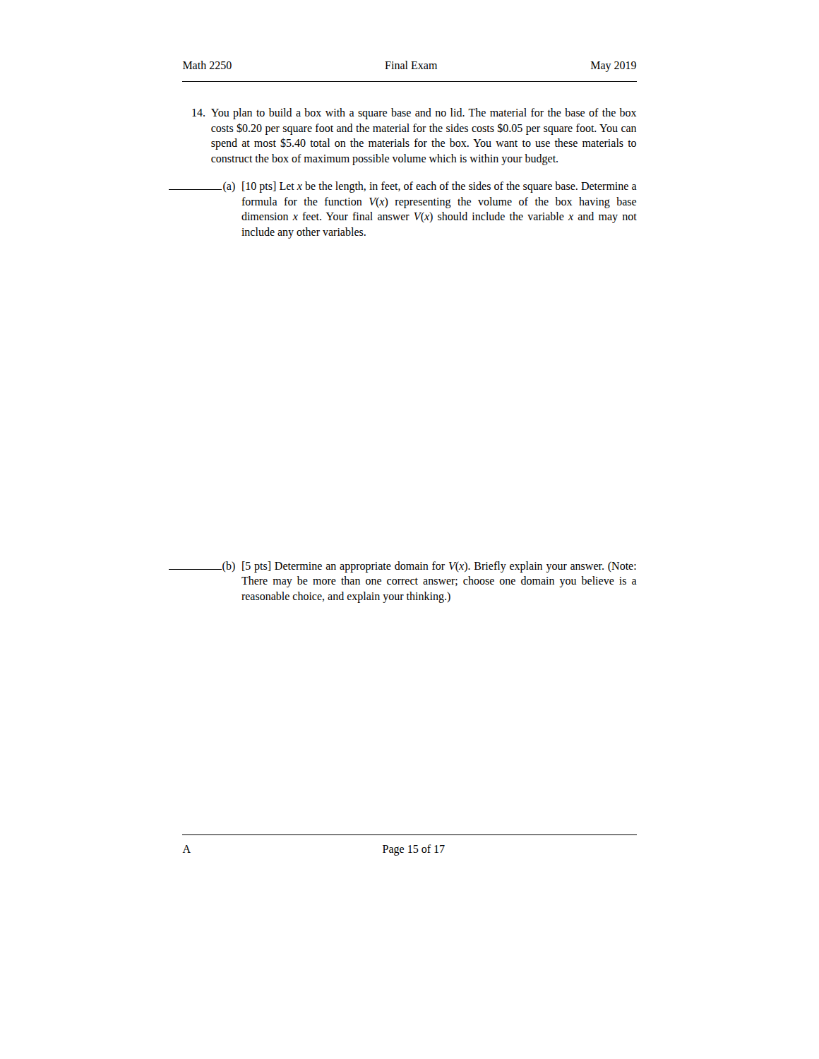Math 2250
Final Exam
May 2019
14.
You plan to build a box with a square base and no lid. The material for the base of the box costs $0.20 per square foot and the material for the sides costs $0.05 per square foot. You can spend at most $5.40 total on the materials for the box. You want to use these materials to construct the box of maximum possible volume which is within your budget.
(a)
[10 pts] Let x be the length, in feet, of each of the sides of the square base. Determine a formula for the function V(x) representing the volume of the box having base dimension x feet. Your final answer V(x) should include the variable x and may not include any other variables.
(b)
[5 pts] Determine an appropriate domain for V(x). Briefly explain your answer. (Note: There may be more than one correct answer; choose one domain you believe is a reasonable choice, and explain your thinking.)
A
Page 15 of 17